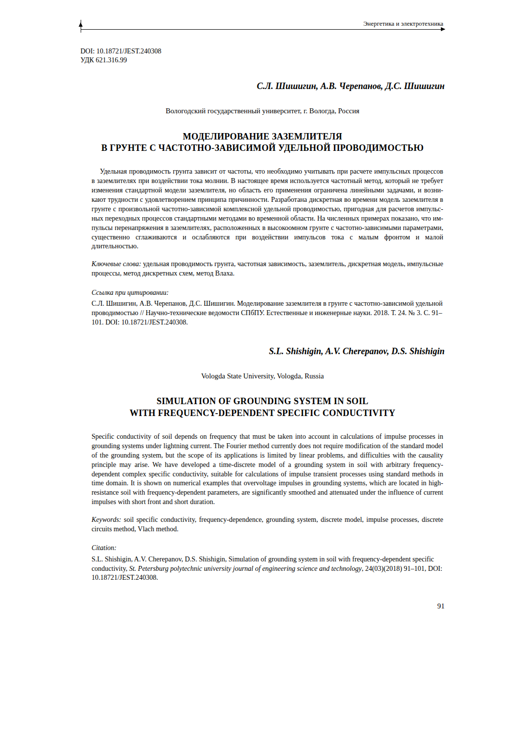Энергетика и электротехника
DOI: 10.18721/JEST.240308
УДК 621.316.99
С.Л. Шишигин, А.В. Черепанов, Д.С. Шишигин
Вологодский государственный университет, г. Вологда, Россия
Моделирование заземлителя
в грунте с частотно-зависимой удельной проводимостью
Удельная проводимость грунта зависит от частоты, что необходимо учитывать при расчете импульсных процессов в заземлителях при воздействии тока молнии. В настоящее время используется частотный метод, который не требует изменения стандартной модели заземлителя, но область его применения ограничена линейными задачами, и возникают трудности с удовлетворением принципа причинности. Разработана дискретная во времени модель заземлителя в грунте с произвольной частотно-зависимой комплексной удельной проводимостью, пригодная для расчетов импульсных переходных процессов стандартными методами во временной области. На численных примерах показано, что импульсы перенапряжения в заземлителях, расположенных в высокоомном грунте с частотно-зависимыми параметрами, существенно сглаживаются и ослабляются при воздействии импульсов тока с малым фронтом и малой длительностью.
Ключевые слова: удельная проводимость грунта, частотная зависимость, заземлитель, дискретная модель, импульсные процессы, метод дискретных схем, метод Влаха.
Ссылка при цитировании:
С.Л. Шишигин, А.В. Черепанов, Д.С. Шишигин. Моделирование заземлителя в грунте с частотно-зависимой удельной проводимостью // Научно-технические ведомости СПбПУ. Естественные и инженерные науки. 2018. Т. 24. № 3. С. 91–101. DOI: 10.18721/JEST.240308.
S.L. Shishigin, A.V. Cherepanov, D.S. Shishigin
Vologda State University, Vologda, Russia
Simulation of grounding system in soil
with frequency-dependent specific conductivity
Specific conductivity of soil depends on frequency that must be taken into account in calculations of impulse processes in grounding systems under lightning current. The Fourier method currently does not require modification of the standard model of the grounding system, but the scope of its applications is limited by linear problems, and difficulties with the causality principle may arise. We have developed a time-discrete model of a grounding system in soil with arbitrary frequency-dependent complex specific conductivity, suitable for calculations of impulse transient processes using standard methods in time domain. It is shown on numerical examples that overvoltage impulses in grounding systems, which are located in high-resistance soil with frequency-dependent parameters, are significantly smoothed and attenuated under the influence of current impulses with short front and short duration.
Keywords: soil specific conductivity, frequency-dependence, grounding system, discrete model, impulse processes, discrete circuits method, Vlach method.
Citation:
S.L. Shishigin, A.V. Cherepanov, D.S. Shishigin, Simulation of grounding system in soil with frequency-dependent specific conductivity, St. Petersburg polytechnic university journal of engineering science and technology, 24(03)(2018) 91–101, DOI: 10.18721/JEST.240308.
91